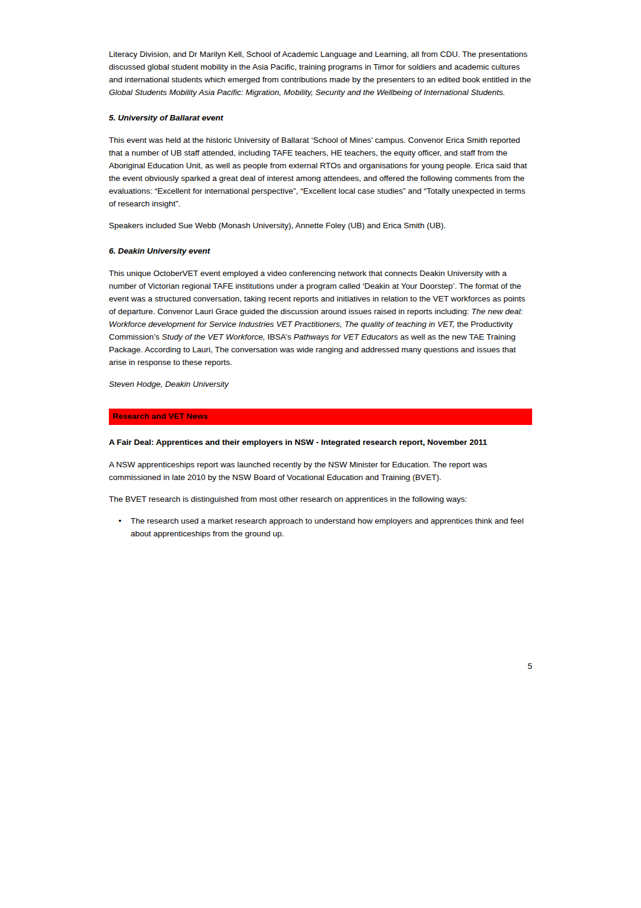Literacy Division, and Dr Marilyn Kell, School of Academic Language and Learning, all from CDU. The presentations discussed global student mobility in the Asia Pacific, training programs in Timor for soldiers and academic cultures and international students which emerged from contributions made by the presenters to an edited book entitled in the Global Students Mobility Asia Pacific: Migration, Mobility, Security and the Wellbeing of International Students.
5. University of Ballarat event
This event was held at the historic University of Ballarat ‘School of Mines’ campus. Convenor Erica Smith reported that a number of UB staff attended, including TAFE teachers, HE teachers, the equity officer, and staff from the Aboriginal Education Unit, as well as people from external RTOs and organisations for young people. Erica said that the event obviously sparked a great deal of interest among attendees, and offered the following comments from the evaluations: “Excellent for international perspective”, “Excellent local case studies” and “Totally unexpected in terms of research insight”.
Speakers included Sue Webb (Monash University), Annette Foley (UB) and Erica Smith (UB).
6. Deakin University event
This unique OctoberVET event employed a video conferencing network that connects Deakin University with a number of Victorian regional TAFE institutions under a program called ‘Deakin at Your Doorstep’. The format of the event was a structured conversation, taking recent reports and initiatives in relation to the VET workforces as points of departure. Convenor Lauri Grace guided the discussion around issues raised in reports including: The new deal: Workforce development for Service Industries VET Practitioners, The quality of teaching in VET, the Productivity Commission’s Study of the VET Workforce, IBSA’s Pathways for VET Educators as well as the new TAE Training Package. According to Lauri, The conversation was wide ranging and addressed many questions and issues that arise in response to these reports.
Steven Hodge, Deakin University
Research and VET News
A Fair Deal: Apprentices and their employers in NSW - Integrated research report, November 2011
A NSW apprenticeships report was launched recently by the NSW Minister for Education. The report was commissioned in late 2010 by the NSW Board of Vocational Education and Training (BVET).
The BVET research is distinguished from most other research on apprentices in the following ways:
The research used a market research approach to understand how employers and apprentices think and feel about apprenticeships from the ground up.
5